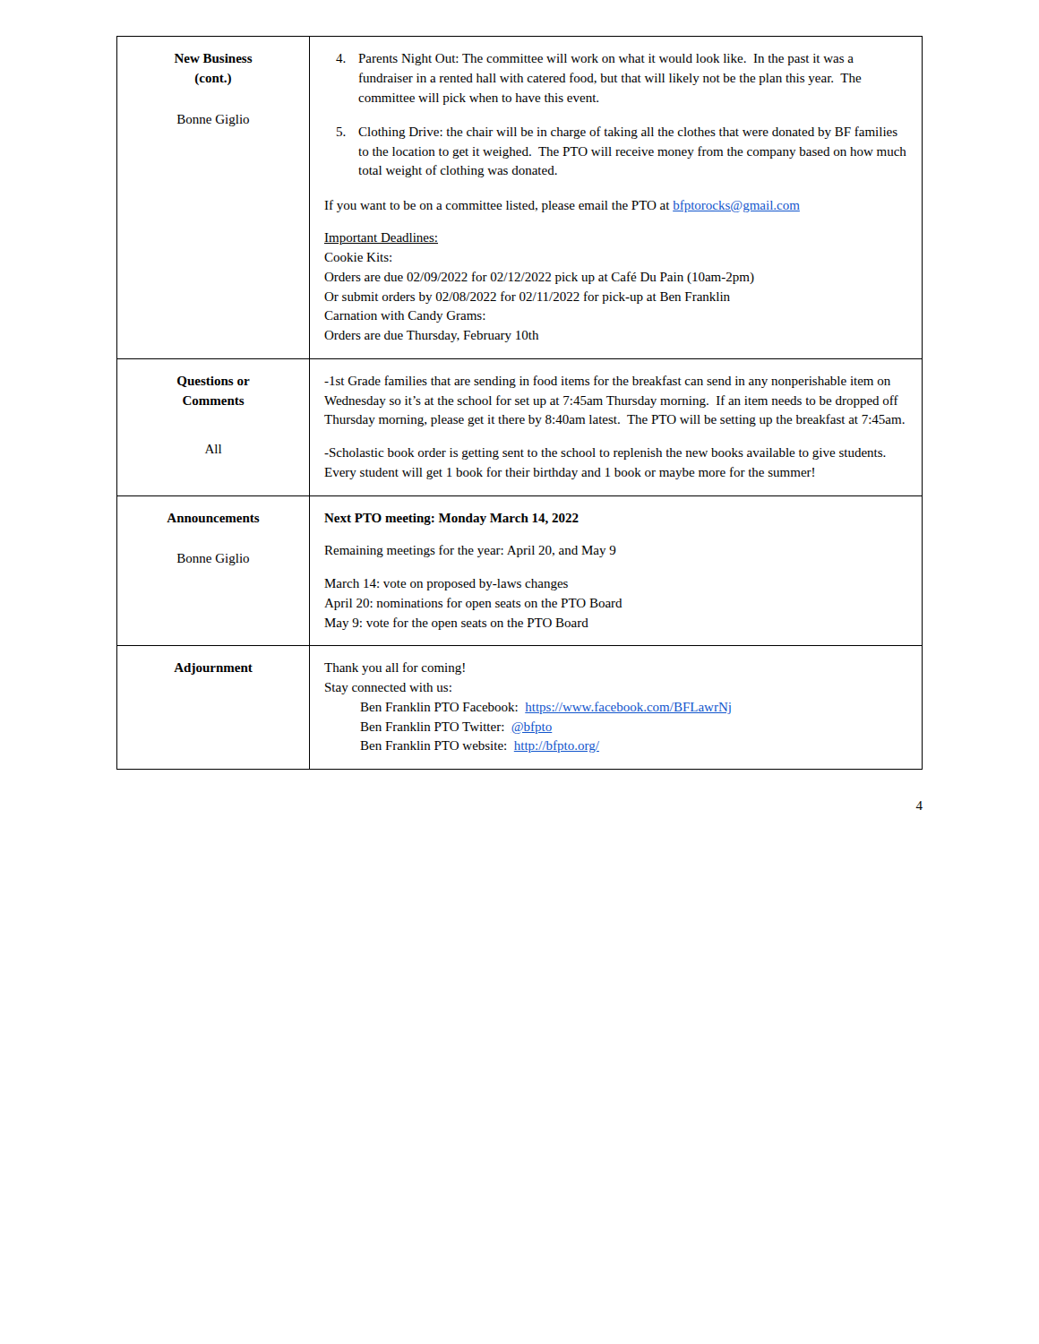| New Business (cont.) Bonne Giglio | Parents Night Out: The committee will work on what it would look like. In the past it was a fundraiser in a rented hall with catered food, but that will likely not be the plan this year. The committee will pick when to have this event. Clothing Drive: the chair will be in charge of taking all the clothes that were donated by BF families to the location to get it weighed. The PTO will receive money from the company based on how much total weight of clothing was donated. If you want to be on a committee listed, please email the PTO at bfptorocks@gmail.com Important Deadlines: Cookie Kits: Orders are due 02/09/2022 for 02/12/2022 pick up at Café Du Pain (10am-2pm) Or submit orders by 02/08/2022 for 02/11/2022 for pick-up at Ben Franklin Carnation with Candy Grams: Orders are due Thursday, February 10th |
| Questions or Comments All | -1st Grade families that are sending in food items for the breakfast can send in any nonperishable item on Wednesday so it’s at the school for set up at 7:45am Thursday morning. If an item needs to be dropped off Thursday morning, please get it there by 8:40am latest. The PTO will be setting up the breakfast at 7:45am. -Scholastic book order is getting sent to the school to replenish the new books available to give students. Every student will get 1 book for their birthday and 1 book or maybe more for the summer! |
| Announcements Bonne Giglio | Next PTO meeting: Monday March 14, 2022 Remaining meetings for the year: April 20, and May 9 March 14: vote on proposed by-laws changes April 20: nominations for open seats on the PTO Board May 9: vote for the open seats on the PTO Board |
| Adjournment | Thank you all for coming! Stay connected with us: Ben Franklin PTO Facebook: https://www.facebook.com/BFLawrNj Ben Franklin PTO Twitter: @bfpto Ben Franklin PTO website: http://bfpto.org/ |
4